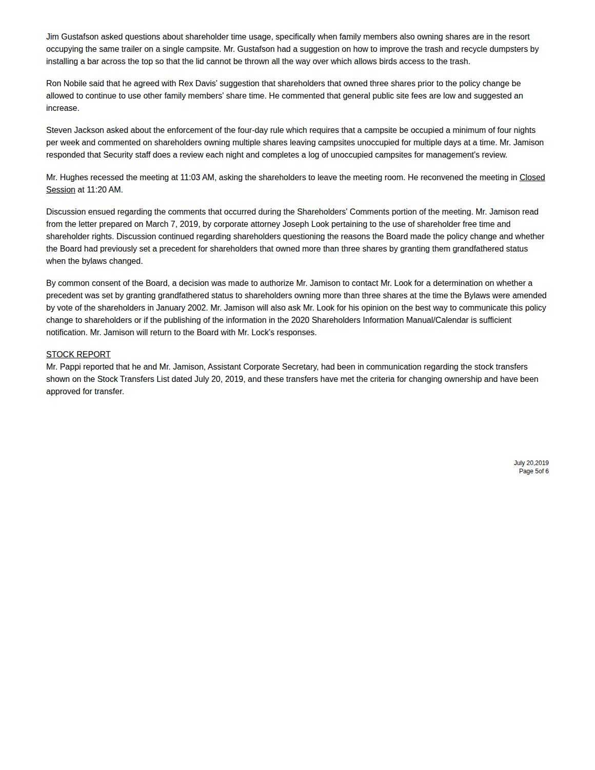Jim Gustafson asked questions about shareholder time usage, specifically when family members also owning shares are in the resort occupying the same trailer on a single campsite. Mr. Gustafson had a suggestion on how to improve the trash and recycle dumpsters by installing a bar across the top so that the lid cannot be thrown all the way over which allows birds access to the trash.
Ron Nobile said that he agreed with Rex Davis' suggestion that shareholders that owned three shares prior to the policy change be allowed to continue to use other family members' share time. He commented that general public site fees are low and suggested an increase.
Steven Jackson asked about the enforcement of the four-day rule which requires that a campsite be occupied a minimum of four nights per week and commented on shareholders owning multiple shares leaving campsites unoccupied for multiple days at a time. Mr. Jamison responded that Security staff does a review each night and completes a log of unoccupied campsites for management's review.
Mr. Hughes recessed the meeting at 11:03 AM, asking the shareholders to leave the meeting room. He reconvened the meeting in Closed Session at 11:20 AM.
Discussion ensued regarding the comments that occurred during the Shareholders' Comments portion of the meeting. Mr. Jamison read from the letter prepared on March 7, 2019, by corporate attorney Joseph Look pertaining to the use of shareholder free time and shareholder rights. Discussion continued regarding shareholders questioning the reasons the Board made the policy change and whether the Board had previously set a precedent for shareholders that owned more than three shares by granting them grandfathered status when the bylaws changed.
By common consent of the Board, a decision was made to authorize Mr. Jamison to contact Mr. Look for a determination on whether a precedent was set by granting grandfathered status to shareholders owning more than three shares at the time the Bylaws were amended by vote of the shareholders in January 2002. Mr. Jamison will also ask Mr. Look for his opinion on the best way to communicate this policy change to shareholders or if the publishing of the information in the 2020 Shareholders Information Manual/Calendar is sufficient notification. Mr. Jamison will return to the Board with Mr. Lock's responses.
STOCK REPORT
Mr. Pappi reported that he and Mr. Jamison, Assistant Corporate Secretary, had been in communication regarding the stock transfers shown on the Stock Transfers List dated July 20, 2019, and these transfers have met the criteria for changing ownership and have been approved for transfer.
July 20,2019
Page 5of 6